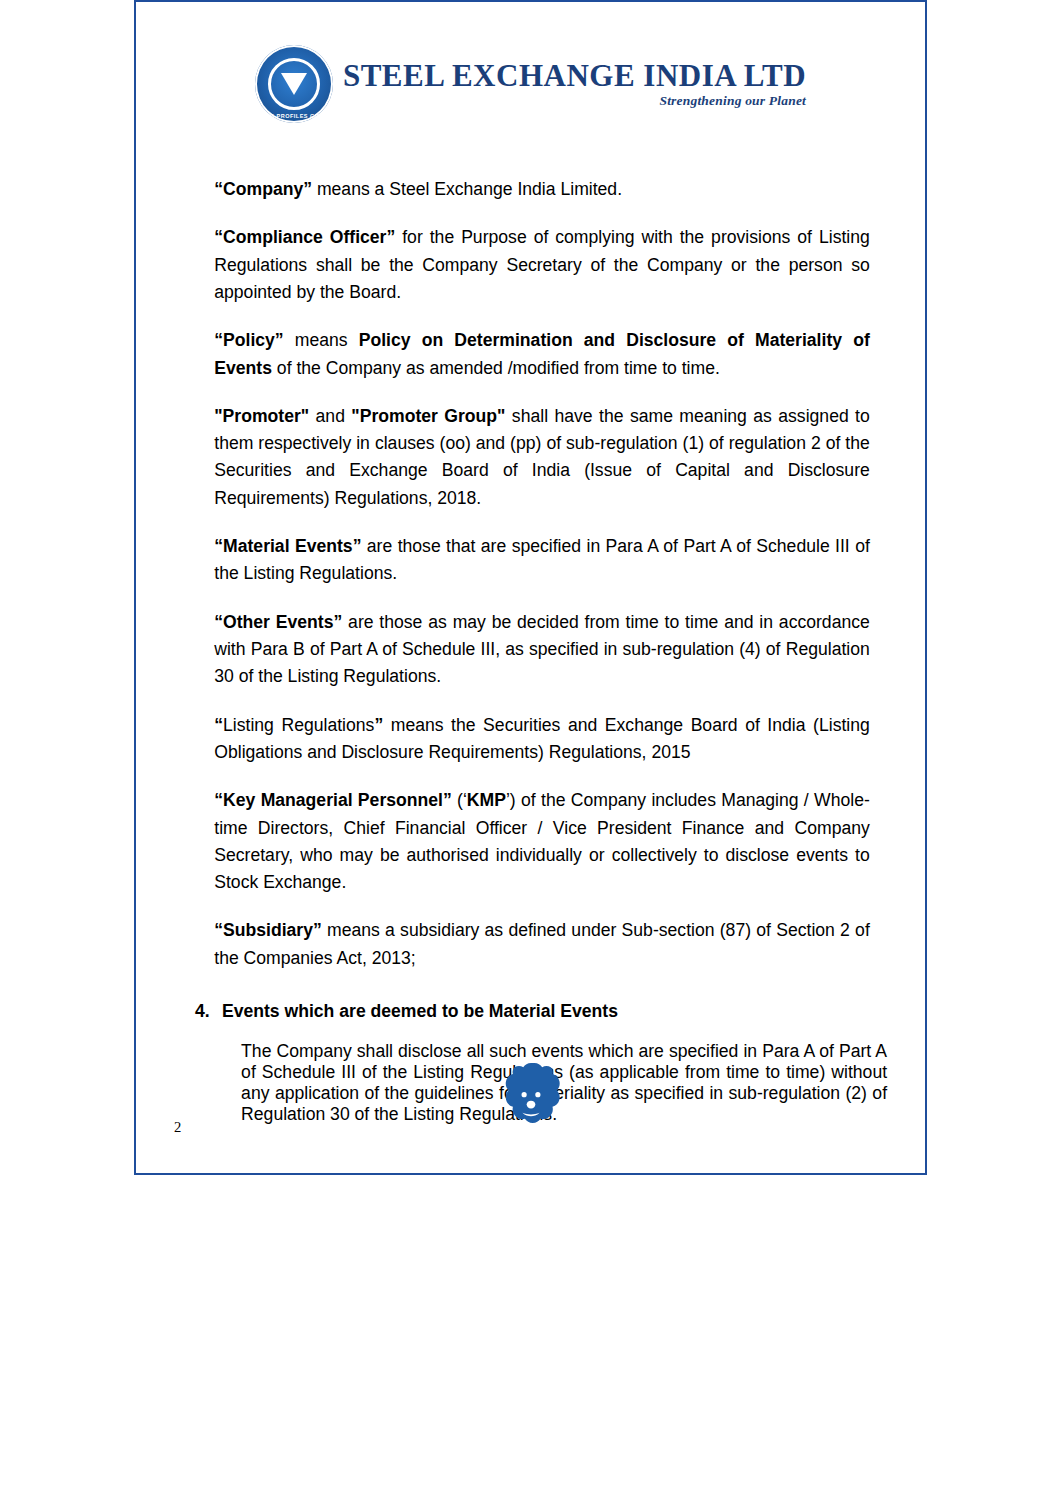Vizag Profiles Group
STEEL EXCHANGE INDIA LTD
Strengthening our Planet
“Company” means a Steel Exchange India Limited.
“Compliance Officer” for the Purpose of complying with the provisions of Listing Regulations shall be the Company Secretary of the Company or the person so appointed by the Board.
“Policy” means Policy on Determination and Disclosure of Materiality of Events of the Company as amended /modified from time to time.
"Promoter" and "Promoter Group" shall have the same meaning as assigned to them respectively in clauses (oo) and (pp) of sub-regulation (1) of regulation 2 of the Securities and Exchange Board of India (Issue of Capital and Disclosure Requirements) Regulations, 2018.
“Material Events” are those that are specified in Para A of Part A of Schedule III of the Listing Regulations.
“Other Events” are those as may be decided from time to time and in accordance with Para B of Part A of Schedule III, as specified in sub-regulation (4) of Regulation 30 of the Listing Regulations.
“Listing Regulations” means the Securities and Exchange Board of India (Listing Obligations and Disclosure Requirements) Regulations, 2015
“Key Managerial Personnel” (‘KMP’) of the Company includes Managing / Whole-time Directors, Chief Financial Officer / Vice President Finance and Company Secretary, who may be authorised individually or collectively to disclose events to Stock Exchange.
“Subsidiary” means a subsidiary as defined under Sub-section (87) of Section 2 of the Companies Act, 2013;
Events which are deemed to be Material Events
The Company shall disclose all such events which are specified in Para A of Part A of Schedule III of the Listing Regulations (as applicable from time to time) without any application of the guidelines for materiality as specified in sub-regulation (2) of Regulation 30 of the Listing Regulations.
2